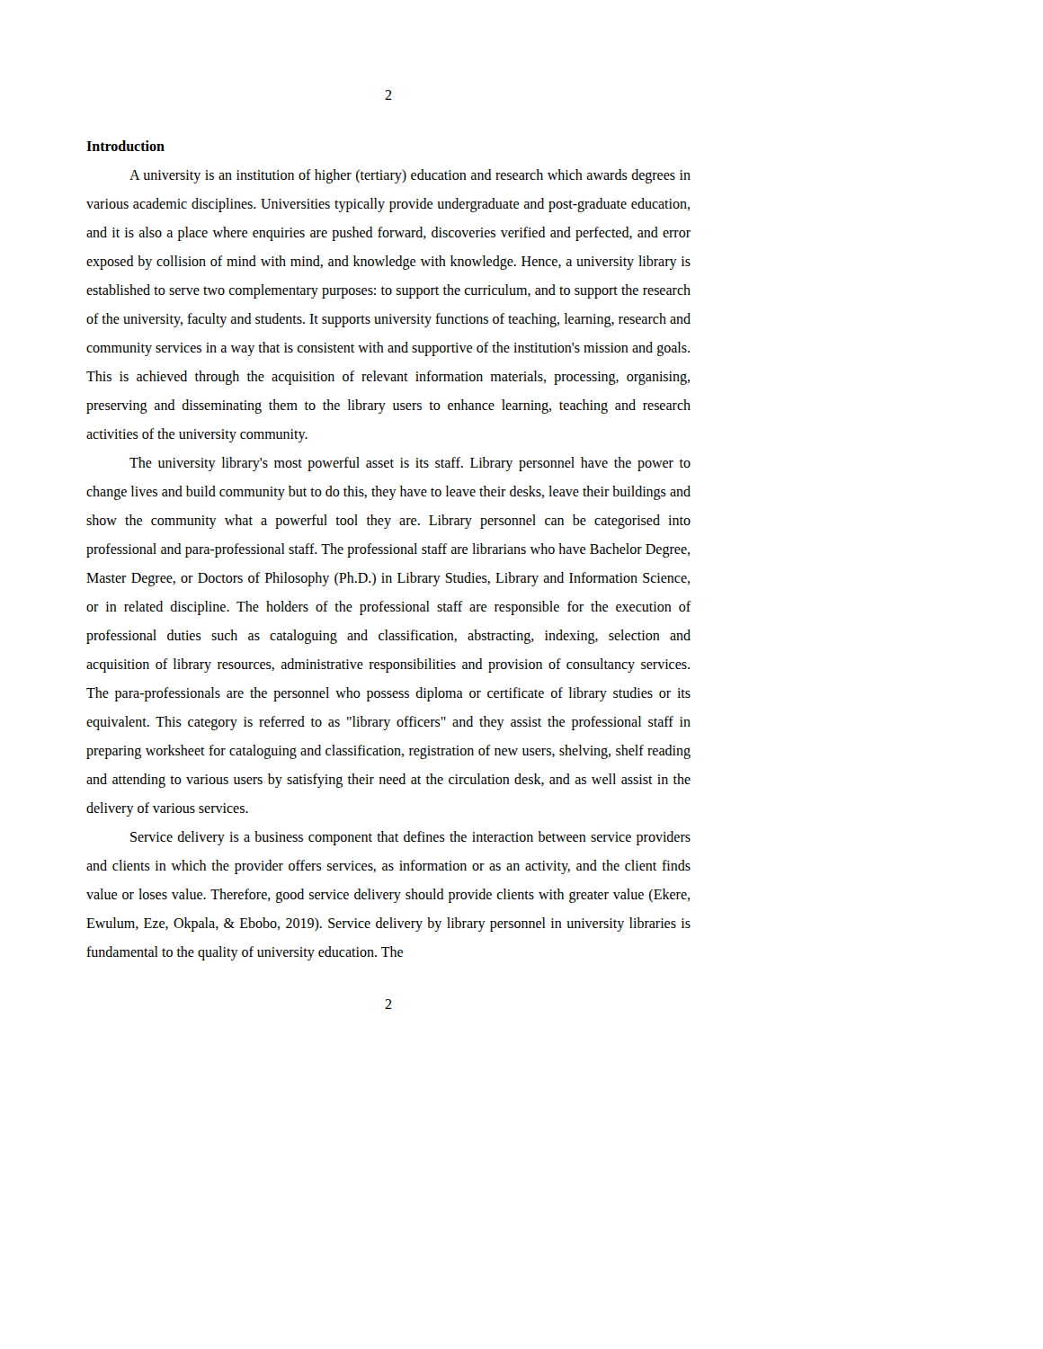2
Introduction
A university is an institution of higher (tertiary) education and research which awards degrees in various academic disciplines. Universities typically provide undergraduate and post-graduate education, and it is also a place where enquiries are pushed forward, discoveries verified and perfected, and error exposed by collision of mind with mind, and knowledge with knowledge. Hence, a university library is established to serve two complementary purposes: to support the curriculum, and to support the research of the university, faculty and students. It supports university functions of teaching, learning, research and community services in a way that is consistent with and supportive of the institution's mission and goals. This is achieved through the acquisition of relevant information materials, processing, organising, preserving and disseminating them to the library users to enhance learning, teaching and research activities of the university community.
The university library's most powerful asset is its staff. Library personnel have the power to change lives and build community but to do this, they have to leave their desks, leave their buildings and show the community what a powerful tool they are. Library personnel can be categorised into professional and para-professional staff. The professional staff are librarians who have Bachelor Degree, Master Degree, or Doctors of Philosophy (Ph.D.) in Library Studies, Library and Information Science, or in related discipline. The holders of the professional staff are responsible for the execution of professional duties such as cataloguing and classification, abstracting, indexing, selection and acquisition of library resources, administrative responsibilities and provision of consultancy services. The para-professionals are the personnel who possess diploma or certificate of library studies or its equivalent. This category is referred to as "library officers" and they assist the professional staff in preparing worksheet for cataloguing and classification, registration of new users, shelving, shelf reading and attending to various users by satisfying their need at the circulation desk, and as well assist in the delivery of various services.
Service delivery is a business component that defines the interaction between service providers and clients in which the provider offers services, as information or as an activity, and the client finds value or loses value. Therefore, good service delivery should provide clients with greater value (Ekere, Ewulum, Eze, Okpala, & Ebobo, 2019). Service delivery by library personnel in university libraries is fundamental to the quality of university education. The
2